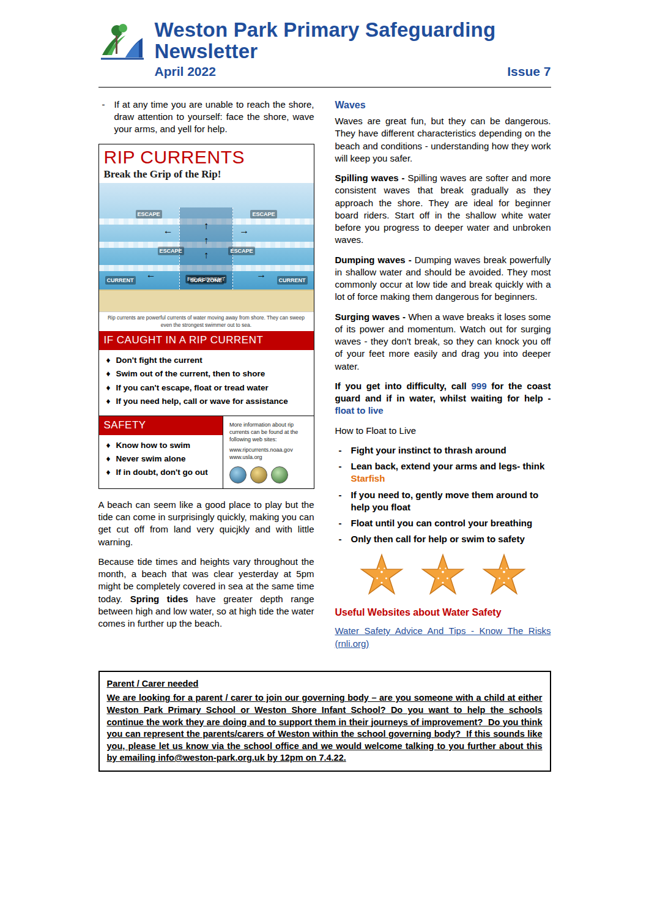Weston Park Primary Safeguarding Newsletter
April 2022 Issue 7
If at any time you are unable to reach the shore, draw attention to yourself: face the shore, wave your arms, and yell for help.
RIP CURRENTS
Break the Grip of the Rip!
ESCAPE ESCAPE ESCAPE ESCAPE ↑ ↑ ↑ ← → ← → RIP CURRENT CURRENT CURRENT SURF ZONE
Rip currents are powerful currents of water moving away from shore. They can sweep even the strongest swimmer out to sea.
IF CAUGHT IN A RIP CURRENT
Don't fight the current
Swim out of the current, then to shore
If you can't escape, float or tread water
If you need help, call or wave for assistance
SAFETY
Know how to swim
Never swim alone
If in doubt, don't go out
More information about rip currents can be found at the following web sites:
www.ripcurrents.noaa.gov
www.usla.org
A beach can seem like a good place to play but the tide can come in surprisingly quickly, making you can get cut off from land very quicjkly and with little warning.
Because tide times and heights vary throughout the month, a beach that was clear yesterday at 5pm might be completely covered in sea at the same time today. Spring tides have greater depth range between high and low water, so at high tide the water comes in further up the beach.
Waves
Waves are great fun, but they can be dangerous. They have different characteristics depending on the beach and conditions - understanding how they work will keep you safer.
Spilling waves - Spilling waves are softer and more consistent waves that break gradually as they approach the shore. They are ideal for beginner board riders. Start off in the shallow white water before you progress to deeper water and unbroken waves.
Dumping waves - Dumping waves break powerfully in shallow water and should be avoided. They most commonly occur at low tide and break quickly with a lot of force making them dangerous for beginners.
Surging waves - When a wave breaks it loses some of its power and momentum. Watch out for surging waves - they don't break, so they can knock you off of your feet more easily and drag you into deeper water.
If you get into difficulty, call 999 for the coast guard and if in water, whilst waiting for help - float to live
How to Float to Live
Fight your instinct to thrash around
Lean back, extend your arms and legs- think Starfish
If you need to, gently move them around to help you float
Float until you can control your breathing
Only then call for help or swim to safety
Useful Websites about Water Safety
Water Safety Advice And Tips - Know The Risks (rnli.org)
Parent / Carer needed
We are looking for a parent / carer to join our governing body – are you someone with a child at either Weston Park Primary School or Weston Shore Infant School? Do you want to help the schools continue the work they are doing and to support them in their journeys of improvement? Do you think you can represent the parents/carers of Weston within the school governing body? If this sounds like you, please let us know via the school office and we would welcome talking to you further about this by emailing info@weston-park.org.uk by 12pm on 7.4.22.